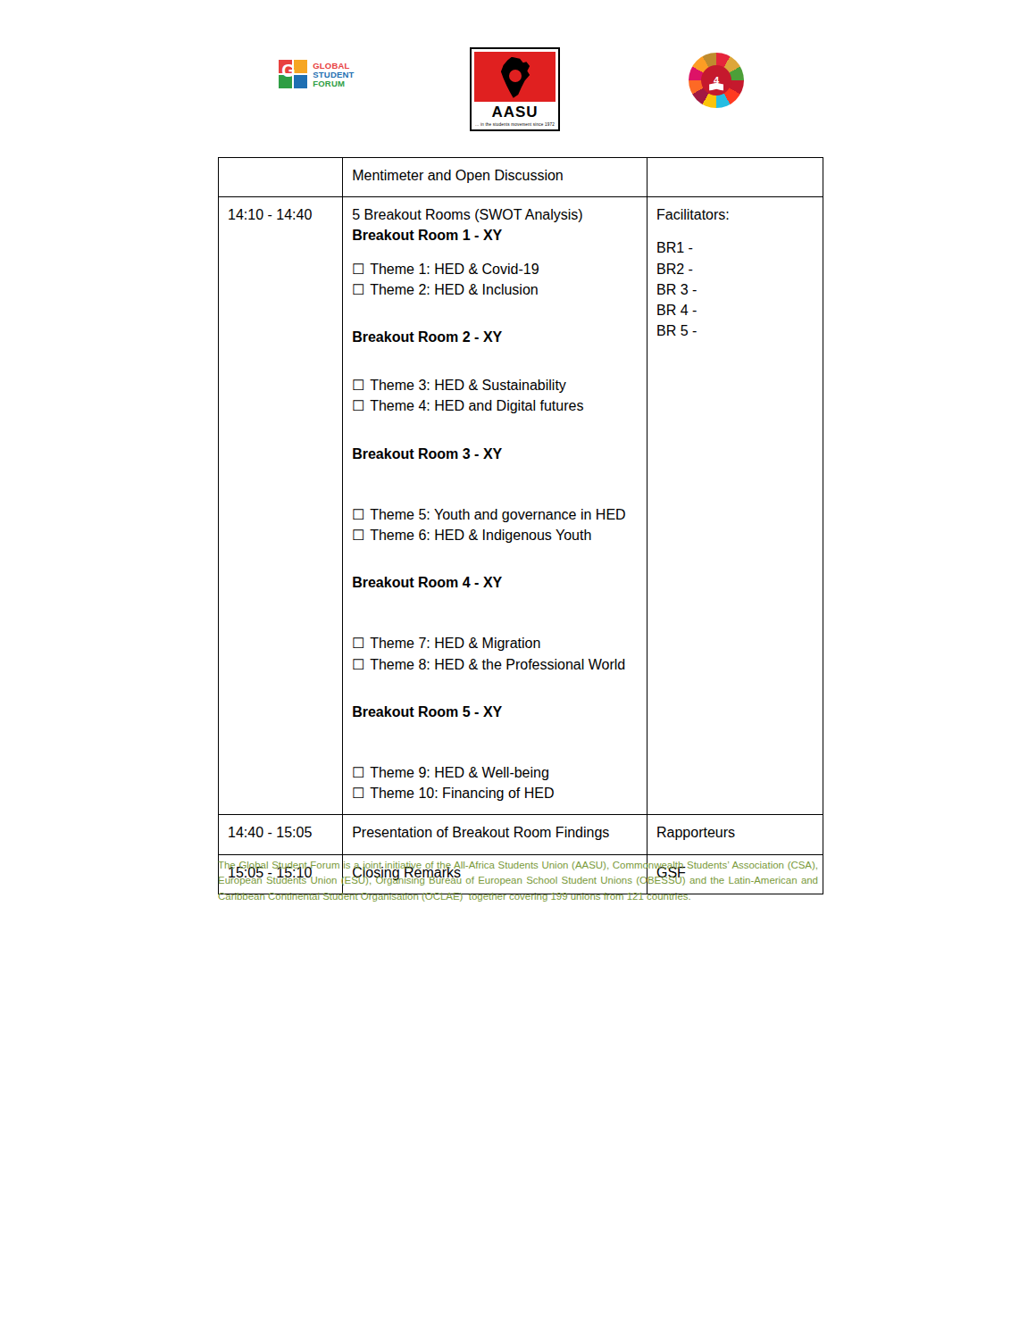G
GLOBAL
STUDENT
FORUM
AASU
... in the students movement since 1972
4
| | Mentimeter and Open Discussion | |
| 14:10 - 14:40 | 5 Breakout Rooms (SWOT Analysis) Breakout Room 1 - XY Theme 1: HED & Covid-19 Theme 2: HED & Inclusion Breakout Room 2 - XY Theme 3: HED & Sustainability Theme 4: HED and Digital futures Breakout Room 3 - XY Theme 5: Youth and governance in HED Theme 6: HED & Indigenous Youth Breakout Room 4 - XY Theme 7: HED & Migration Theme 8: HED & the Professional World Breakout Room 5 - XY Theme 9: HED & Well-being Theme 10: Financing of HED | Facilitators: BR1 - BR2 - BR 3 - BR 4 - BR 5 - |
| 14:40 - 15:05 | Presentation of Breakout Room Findings | Rapporteurs |
| 15:05 - 15:10 | Closing Remarks | GSF |
The Global Student Forum is a joint initiative of the All-Africa Students Union (AASU), Commonwealth Students’ Association (CSA), European Students Union (ESU), Organising Bureau of European School Student Unions (OBESSU) and the Latin-American and Caribbean Continental Student Organisation (OCLAE) together covering 199 unions from 121 countries.